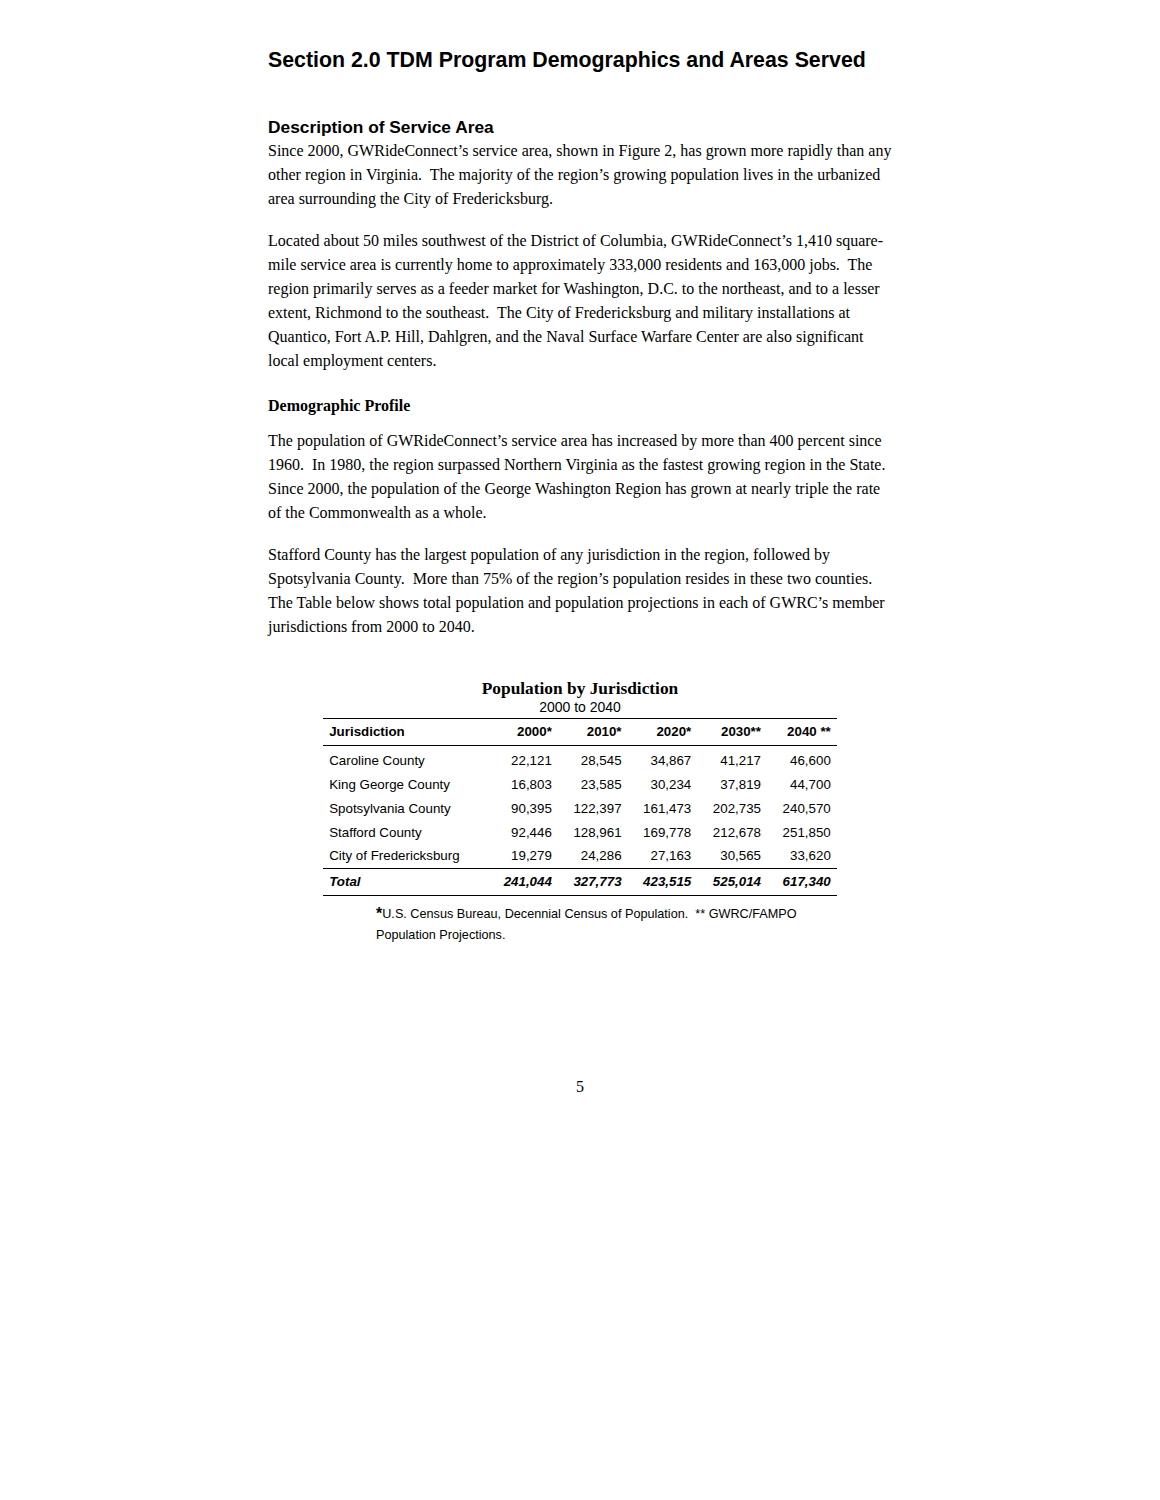Section 2.0 TDM Program Demographics and Areas Served
Description of Service Area
Since 2000, GWRideConnect’s service area, shown in Figure 2, has grown more rapidly than any other region in Virginia. The majority of the region’s growing population lives in the urbanized area surrounding the City of Fredericksburg.
Located about 50 miles southwest of the District of Columbia, GWRideConnect’s 1,410 square-mile service area is currently home to approximately 333,000 residents and 163,000 jobs. The region primarily serves as a feeder market for Washington, D.C. to the northeast, and to a lesser extent, Richmond to the southeast. The City of Fredericksburg and military installations at Quantico, Fort A.P. Hill, Dahlgren, and the Naval Surface Warfare Center are also significant local employment centers.
Demographic Profile
The population of GWRideConnect’s service area has increased by more than 400 percent since 1960. In 1980, the region surpassed Northern Virginia as the fastest growing region in the State. Since 2000, the population of the George Washington Region has grown at nearly triple the rate of the Commonwealth as a whole.
Stafford County has the largest population of any jurisdiction in the region, followed by Spotsylvania County. More than 75% of the region’s population resides in these two counties. The Table below shows total population and population projections in each of GWRC’s member jurisdictions from 2000 to 2040.
Population by Jurisdiction
2000 to 2040
| Jurisdiction | 2000* | 2010* | 2020* | 2030** | 2040 ** |
| --- | --- | --- | --- | --- | --- |
| Caroline County | 22,121 | 28,545 | 34,867 | 41,217 | 46,600 |
| King George County | 16,803 | 23,585 | 30,234 | 37,819 | 44,700 |
| Spotsylvania County | 90,395 | 122,397 | 161,473 | 202,735 | 240,570 |
| Stafford County | 92,446 | 128,961 | 169,778 | 212,678 | 251,850 |
| City of Fredericksburg | 19,279 | 24,286 | 27,163 | 30,565 | 33,620 |
| Total | 241,044 | 327,773 | 423,515 | 525,014 | 617,340 |
*U.S. Census Bureau, Decennial Census of Population. ** GWRC/FAMPO Population Projections.
5